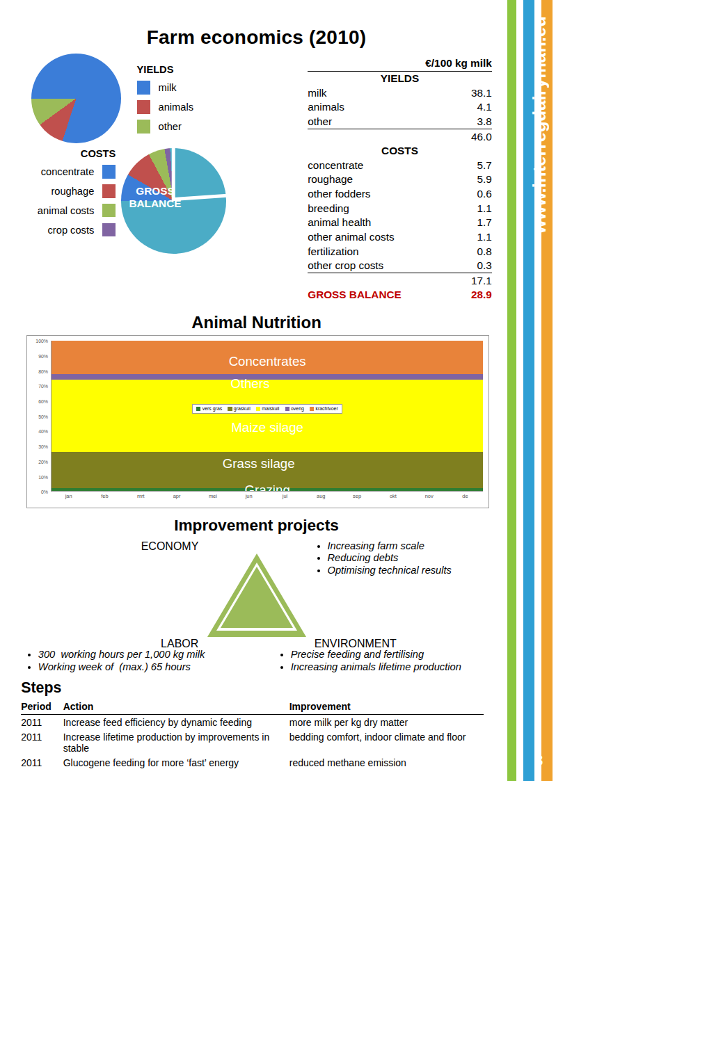www.interregdairyman.eu
3
Farm economics (2010)
YIELDS
milk
animals
other
GROSS
BALANCE
COSTS
concentrate
roughage
animal costs
crop costs
| €/100 kg milk |
| YIELDS |
| milk | 38.1 |
| animals | 4.1 |
| other | 3.8 |
| | 46.0 |
| COSTS |
| concentrate | 5.7 |
| roughage | 5.9 |
| other fodders | 0.6 |
| breeding | 1.1 |
| animal health | 1.7 |
| other animal costs | 1.1 |
| fertilization | 0.8 |
| other crop costs | 0.3 |
| | 17.1 |
| GROSS BALANCE | 28.9 |
Animal Nutrition
100% 90% 80% 70% 60% 50% 40% 30% 20% 10% 0%
Concentrates
Others
Maize silage
Grass silage
Grazing
vers gras graskuil maiskuil overig krachtvoer
jan feb mrt apr mei jun jul aug sep okt nov de
Improvement projects
ECONOMY
Increasing farm scale
Reducing debts
Optimising technical results
LABOR
ENVIRONMENT
300 working hours per 1,000 kg milk
Working week of (max.) 65 hours
Precise feeding and fertilising
Increasing animals lifetime production
Steps
| Period | Action | Improvement |
| --- | --- | --- |
| 2011 | Increase feed efficiency by dynamic feeding | more milk per kg dry matter |
| 2011 | Increase lifetime production by improvements in stable | bedding comfort, indoor climate and floor |
| 2011 | Glucogene feeding for more ‘fast’ energy | reduced methane emission |